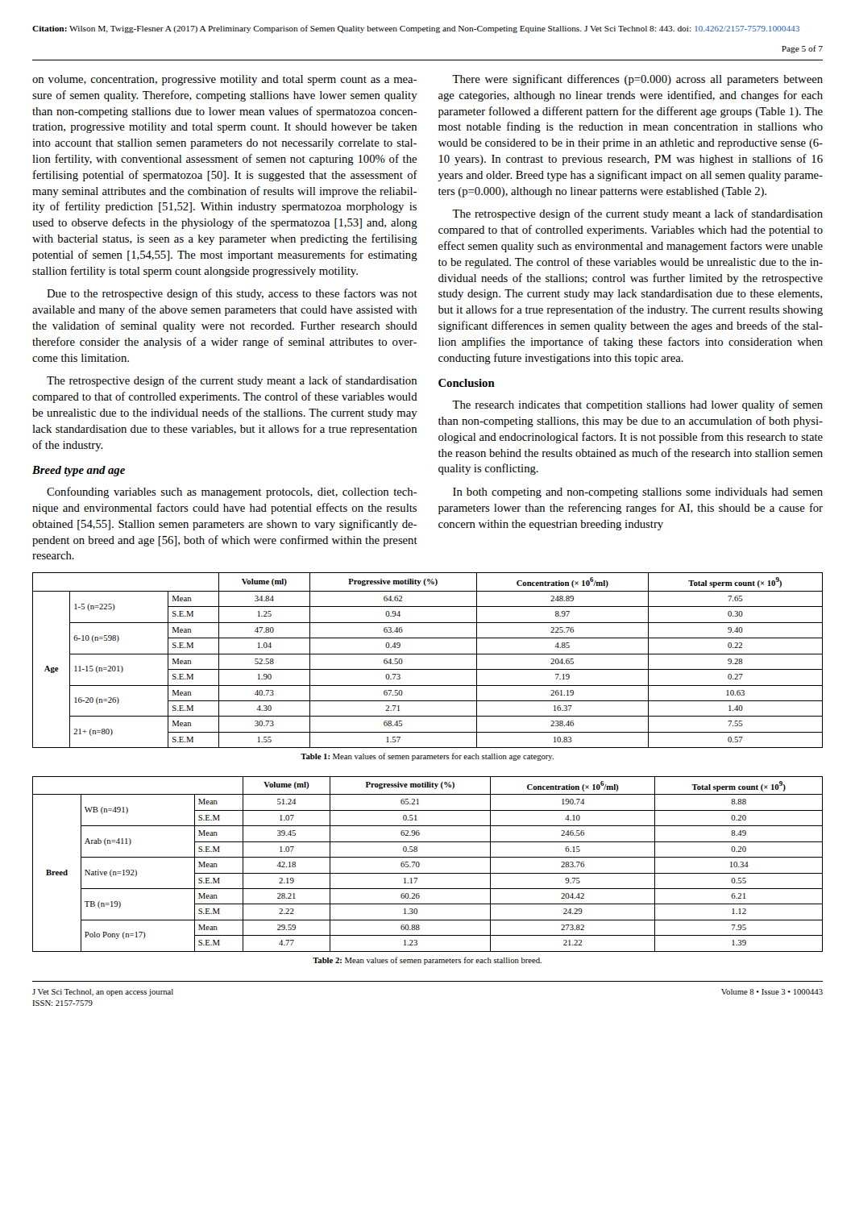Citation: Wilson M, Twigg-Flesner A (2017) A Preliminary Comparison of Semen Quality between Competing and Non-Competing Equine Stallions. J Vet Sci Technol 8: 443. doi: 10.4262/2157-7579.1000443
Page 5 of 7
on volume, concentration, progressive motility and total sperm count as a measure of semen quality. Therefore, competing stallions have lower semen quality than non-competing stallions due to lower mean values of spermatozoa concentration, progressive motility and total sperm count. It should however be taken into account that stallion semen parameters do not necessarily correlate to stallion fertility, with conventional assessment of semen not capturing 100% of the fertilising potential of spermatozoa [50]. It is suggested that the assessment of many seminal attributes and the combination of results will improve the reliability of fertility prediction [51,52]. Within industry spermatozoa morphology is used to observe defects in the physiology of the spermatozoa [1,53] and, along with bacterial status, is seen as a key parameter when predicting the fertilising potential of semen [1,54,55]. The most important measurements for estimating stallion fertility is total sperm count alongside progressively motility.
Due to the retrospective design of this study, access to these factors was not available and many of the above semen parameters that could have assisted with the validation of seminal quality were not recorded. Further research should therefore consider the analysis of a wider range of seminal attributes to overcome this limitation.
The retrospective design of the current study meant a lack of standardisation compared to that of controlled experiments. The control of these variables would be unrealistic due to the individual needs of the stallions. The current study may lack standardisation due to these variables, but it allows for a true representation of the industry.
Breed type and age
Confounding variables such as management protocols, diet, collection technique and environmental factors could have had potential effects on the results obtained [54,55]. Stallion semen parameters are shown to vary significantly dependent on breed and age [56], both of which were confirmed within the present research.
There were significant differences (p=0.000) across all parameters between age categories, although no linear trends were identified, and changes for each parameter followed a different pattern for the different age groups (Table 1). The most notable finding is the reduction in mean concentration in stallions who would be considered to be in their prime in an athletic and reproductive sense (6-10 years). In contrast to previous research, PM was highest in stallions of 16 years and older. Breed type has a significant impact on all semen quality parameters (p=0.000), although no linear patterns were established (Table 2).
The retrospective design of the current study meant a lack of standardisation compared to that of controlled experiments. Variables which had the potential to effect semen quality such as environmental and management factors were unable to be regulated. The control of these variables would be unrealistic due to the individual needs of the stallions; control was further limited by the retrospective study design. The current study may lack standardisation due to these elements, but it allows for a true representation of the industry. The current results showing significant differences in semen quality between the ages and breeds of the stallion amplifies the importance of taking these factors into consideration when conducting future investigations into this topic area.
Conclusion
The research indicates that competition stallions had lower quality of semen than non-competing stallions, this may be due to an accumulation of both physiological and endocrinological factors. It is not possible from this research to state the reason behind the results obtained as much of the research into stallion semen quality is conflicting.
In both competing and non-competing stallions some individuals had semen parameters lower than the referencing ranges for AI, this should be a cause for concern within the equestrian breeding industry
| | Volume (ml) | Progressive motility (%) | Concentration (× 10 6 /ml) | Total sperm count (× 10 9 ) |
| --- | --- | --- | --- | --- |
| Age | 1-5 (n=225) | Mean | 34.84 | 64.62 | 248.89 | 7.65 |
| S.E.M | 1.25 | 0.94 | 8.97 | 0.30 |
| 6-10 (n=598) | Mean | 47.80 | 63.46 | 225.76 | 9.40 |
| S.E.M | 1.04 | 0.49 | 4.85 | 0.22 |
| 11-15 (n=201) | Mean | 52.58 | 64.50 | 204.65 | 9.28 |
| S.E.M | 1.90 | 0.73 | 7.19 | 0.27 |
| 16-20 (n=26) | Mean | 40.73 | 67.50 | 261.19 | 10.63 |
| S.E.M | 4.30 | 2.71 | 16.37 | 1.40 |
| 21+ (n=80) | Mean | 30.73 | 68.45 | 238.46 | 7.55 |
| S.E.M | 1.55 | 1.57 | 10.83 | 0.57 |
Table 1: Mean values of semen parameters for each stallion age category.
| | Volume (ml) | Progressive motility (%) | Concentration (× 10 6 /ml) | Total sperm count (× 10 9 ) |
| --- | --- | --- | --- | --- |
| Breed | WB (n=491) | Mean | 51.24 | 65.21 | 190.74 | 8.88 |
| S.E.M | 1.07 | 0.51 | 4.10 | 0.20 |
| Arab (n=411) | Mean | 39.45 | 62.96 | 246.56 | 8.49 |
| S.E.M | 1.07 | 0.58 | 6.15 | 0.20 |
| Native (n=192) | Mean | 42.18 | 65.70 | 283.76 | 10.34 |
| S.E.M | 2.19 | 1.17 | 9.75 | 0.55 |
| TB (n=19) | Mean | 28.21 | 60.26 | 204.42 | 6.21 |
| S.E.M | 2.22 | 1.30 | 24.29 | 1.12 |
| Polo Pony (n=17) | Mean | 29.59 | 60.88 | 273.82 | 7.95 |
| S.E.M | 4.77 | 1.23 | 21.22 | 1.39 |
Table 2: Mean values of semen parameters for each stallion breed.
J Vet Sci Technol, an open access journal
ISSN: 2157-7579
Volume 8 • Issue 3 • 1000443